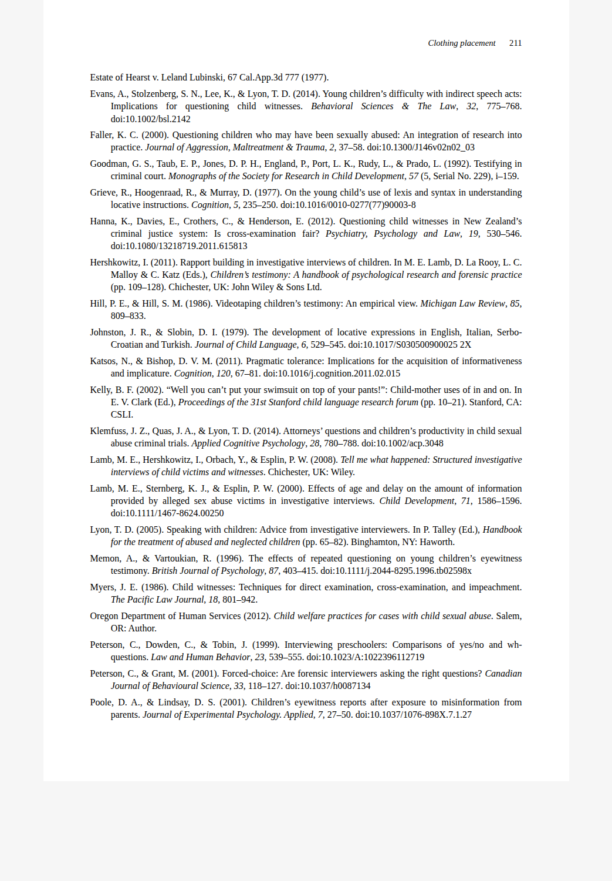Clothing placement 211
Estate of Hearst v. Leland Lubinski, 67 Cal.App.3d 777 (1977).
Evans, A., Stolzenberg, S. N., Lee, K., & Lyon, T. D. (2014). Young children’s difficulty with indirect speech acts: Implications for questioning child witnesses. Behavioral Sciences & The Law, 32, 775–768. doi:10.1002/bsl.2142
Faller, K. C. (2000). Questioning children who may have been sexually abused: An integration of research into practice. Journal of Aggression, Maltreatment & Trauma, 2, 37–58. doi:10.1300/J146v02n02_03
Goodman, G. S., Taub, E. P., Jones, D. P. H., England, P., Port, L. K., Rudy, L., & Prado, L. (1992). Testifying in criminal court. Monographs of the Society for Research in Child Development, 57 (5, Serial No. 229), i–159.
Grieve, R., Hoogenraad, R., & Murray, D. (1977). On the young child’s use of lexis and syntax in understanding locative instructions. Cognition, 5, 235–250. doi:10.1016/0010-0277(77)90003-8
Hanna, K., Davies, E., Crothers, C., & Henderson, E. (2012). Questioning child witnesses in New Zealand’s criminal justice system: Is cross-examination fair? Psychiatry, Psychology and Law, 19, 530–546. doi:10.1080/13218719.2011.615813
Hershkowitz, I. (2011). Rapport building in investigative interviews of children. In M. E. Lamb, D. La Rooy, L. C. Malloy & C. Katz (Eds.), Children’s testimony: A handbook of psychological research and forensic practice (pp. 109–128). Chichester, UK: John Wiley & Sons Ltd.
Hill, P. E., & Hill, S. M. (1986). Videotaping children’s testimony: An empirical view. Michigan Law Review, 85, 809–833.
Johnston, J. R., & Slobin, D. I. (1979). The development of locative expressions in English, Italian, Serbo-Croatian and Turkish. Journal of Child Language, 6, 529–545. doi:10.1017/S030500900025 2X
Katsos, N., & Bishop, D. V. M. (2011). Pragmatic tolerance: Implications for the acquisition of informativeness and implicature. Cognition, 120, 67–81. doi:10.1016/j.cognition.2011.02.015
Kelly, B. F. (2002). “Well you can’t put your swimsuit on top of your pants!”: Child-mother uses of in and on. In E. V. Clark (Ed.), Proceedings of the 31st Stanford child language research forum (pp. 10–21). Stanford, CA: CSLI.
Klemfuss, J. Z., Quas, J. A., & Lyon, T. D. (2014). Attorneys’ questions and children’s productivity in child sexual abuse criminal trials. Applied Cognitive Psychology, 28, 780–788. doi:10.1002/acp.3048
Lamb, M. E., Hershkowitz, I., Orbach, Y., & Esplin, P. W. (2008). Tell me what happened: Structured investigative interviews of child victims and witnesses. Chichester, UK: Wiley.
Lamb, M. E., Sternberg, K. J., & Esplin, P. W. (2000). Effects of age and delay on the amount of information provided by alleged sex abuse victims in investigative interviews. Child Development, 71, 1586–1596. doi:10.1111/1467-8624.00250
Lyon, T. D. (2005). Speaking with children: Advice from investigative interviewers. In P. Talley (Ed.), Handbook for the treatment of abused and neglected children (pp. 65–82). Binghamton, NY: Haworth.
Memon, A., & Vartoukian, R. (1996). The effects of repeated questioning on young children’s eyewitness testimony. British Journal of Psychology, 87, 403–415. doi:10.1111/j.2044-8295.1996.tb02598x
Myers, J. E. (1986). Child witnesses: Techniques for direct examination, cross-examination, and impeachment. The Pacific Law Journal, 18, 801–942.
Oregon Department of Human Services (2012). Child welfare practices for cases with child sexual abuse. Salem, OR: Author.
Peterson, C., Dowden, C., & Tobin, J. (1999). Interviewing preschoolers: Comparisons of yes/no and wh-questions. Law and Human Behavior, 23, 539–555. doi:10.1023/A:1022396112719
Peterson, C., & Grant, M. (2001). Forced-choice: Are forensic interviewers asking the right questions? Canadian Journal of Behavioural Science, 33, 118–127. doi:10.1037/h0087134
Poole, D. A., & Lindsay, D. S. (2001). Children’s eyewitness reports after exposure to misinformation from parents. Journal of Experimental Psychology. Applied, 7, 27–50. doi:10.1037/1076-898X.7.1.27